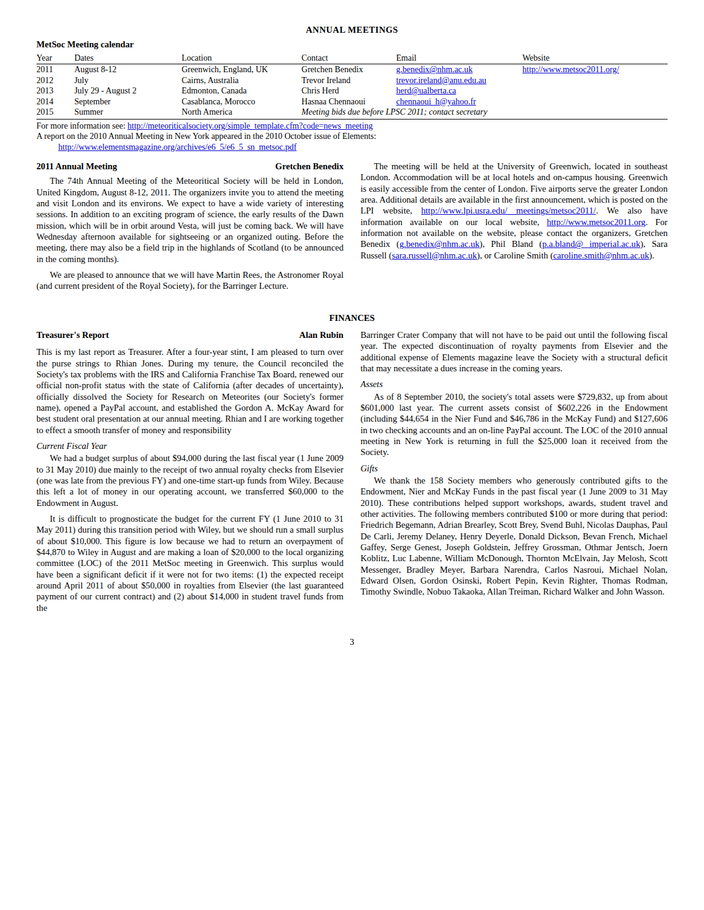ANNUAL MEETINGS
MetSoc Meeting calendar
| Year | Dates | Location | Contact | Email | Website |
| --- | --- | --- | --- | --- | --- |
| 2011 | August 8-12 | Greenwich, England, UK | Gretchen Benedix | g.benedix@nhm.ac.uk | http://www.metsoc2011.org/ |
| 2012 | July | Cairns, Australia | Trevor Ireland | trevor.ireland@anu.edu.au | |
| 2013 | July 29 - August 2 | Edmonton, Canada | Chris Herd | herd@ualberta.ca | |
| 2014 | September | Casablanca, Morocco | Hasnaa Chennaoui | chennaoui_h@yahoo.fr | |
| 2015 | Summer | North America | Meeting bids due before LPSC 2011; contact secretary |
For more information see: http://meteoriticalsociety.org/simple_template.cfm?code=news_meeting
A report on the 2010 Annual Meeting in New York appeared in the 2010 October issue of Elements: http://www.elementsmagazine.org/archives/e6_5/e6_5_sn_metsoc.pdf
2011 Annual Meeting Gretchen Benedix
The 74th Annual Meeting of the Meteoritical Society will be held in London, United Kingdom, August 8-12, 2011. The organizers invite you to attend the meeting and visit London and its environs. We expect to have a wide variety of interesting sessions. In addition to an exciting program of science, the early results of the Dawn mission, which will be in orbit around Vesta, will just be coming back. We will have Wednesday afternoon available for sightseeing or an organized outing. Before the meeting, there may also be a field trip in the highlands of Scotland (to be announced in the coming months).
We are pleased to announce that we will have Martin Rees, the Astronomer Royal (and current president of the Royal Society), for the Barringer Lecture.
The meeting will be held at the University of Greenwich, located in southeast London. Accommodation will be at local hotels and on-campus housing. Greenwich is easily accessible from the center of London. Five airports serve the greater London area. Additional details are available in the first announcement, which is posted on the LPI website, http://www.lpi.usra.edu/ meetings/metsoc2011/. We also have information available on our local website, http://www.metsoc2011.org. For information not available on the website, please contact the organizers, Gretchen Benedix (g.benedix@nhm.ac.uk), Phil Bland (p.a.bland@ imperial.ac.uk), Sara Russell (sara.russell@nhm.ac.uk), or Caroline Smith (caroline.smith@nhm.ac.uk).
FINANCES
Treasurer's Report Alan Rubin
This is my last report as Treasurer. After a four-year stint, I am pleased to turn over the purse strings to Rhian Jones. During my tenure, the Council reconciled the Society's tax problems with the IRS and California Franchise Tax Board, renewed our official non-profit status with the state of California (after decades of uncertainty), officially dissolved the Society for Research on Meteorites (our Society's former name), opened a PayPal account, and established the Gordon A. McKay Award for best student oral presentation at our annual meeting. Rhian and I are working together to effect a smooth transfer of money and responsibility
Current Fiscal Year
We had a budget surplus of about $94,000 during the last fiscal year (1 June 2009 to 31 May 2010) due mainly to the receipt of two annual royalty checks from Elsevier (one was late from the previous FY) and one-time start-up funds from Wiley. Because this left a lot of money in our operating account, we transferred $60,000 to the Endowment in August.
It is difficult to prognosticate the budget for the current FY (1 June 2010 to 31 May 2011) during this transition period with Wiley, but we should run a small surplus of about $10,000. This figure is low because we had to return an overpayment of $44,870 to Wiley in August and are making a loan of $20,000 to the local organizing committee (LOC) of the 2011 MetSoc meeting in Greenwich. This surplus would have been a significant deficit if it were not for two items: (1) the expected receipt around April 2011 of about $50,000 in royalties from Elsevier (the last guaranteed payment of our current contract) and (2) about $14,000 in student travel funds from the
Barringer Crater Company that will not have to be paid out until the following fiscal year. The expected discontinuation of royalty payments from Elsevier and the additional expense of Elements magazine leave the Society with a structural deficit that may necessitate a dues increase in the coming years.
Assets
As of 8 September 2010, the society's total assets were $729,832, up from about $601,000 last year. The current assets consist of $602,226 in the Endowment (including $44,654 in the Nier Fund and $46,786 in the McKay Fund) and $127,606 in two checking accounts and an on-line PayPal account. The LOC of the 2010 annual meeting in New York is returning in full the $25,000 loan it received from the Society.
Gifts
We thank the 158 Society members who generously contributed gifts to the Endowment, Nier and McKay Funds in the past fiscal year (1 June 2009 to 31 May 2010). These contributions helped support workshops, awards, student travel and other activities. The following members contributed $100 or more during that period: Friedrich Begemann, Adrian Brearley, Scott Brey, Svend Buhl, Nicolas Dauphas, Paul De Carli, Jeremy Delaney, Henry Deyerle, Donald Dickson, Bevan French, Michael Gaffey, Serge Genest, Joseph Goldstein, Jeffrey Grossman, Othmar Jentsch, Joern Koblitz, Luc Labenne, William McDonough, Thornton McElvain, Jay Melosh, Scott Messenger, Bradley Meyer, Barbara Narendra, Carlos Nasroui, Michael Nolan, Edward Olsen, Gordon Osinski, Robert Pepin, Kevin Righter, Thomas Rodman, Timothy Swindle, Nobuo Takaoka, Allan Treiman, Richard Walker and John Wasson.
3